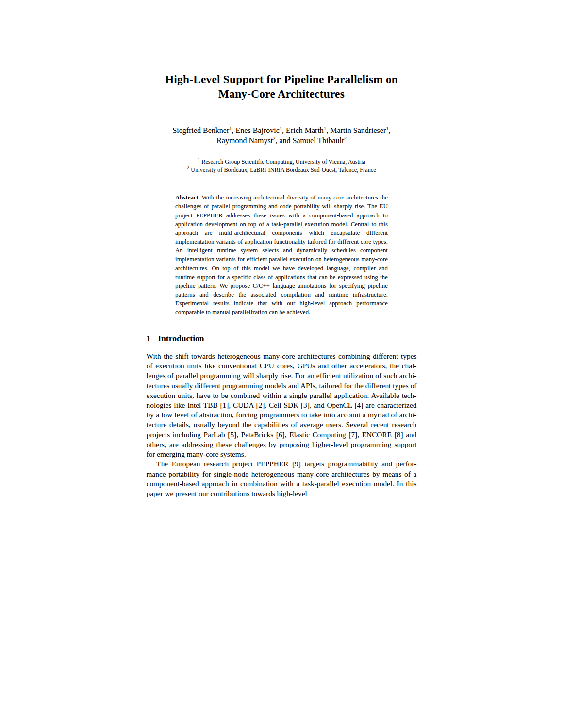High-Level Support for Pipeline Parallelism on
Many-Core Architectures
Siegfried Benkner1, Enes Bajrovic1, Erich Marth1, Martin Sandrieser1,
Raymond Namyst2, and Samuel Thibault2
1 Research Group Scientific Computing, University of Vienna, Austria
2 University of Bordeaux, LaBRI-INRIA Bordeaux Sud-Ouest, Talence, France
Abstract. With the increasing architectural diversity of many-core architectures the challenges of parallel programming and code portability will sharply rise. The EU project PEPPHER addresses these issues with a component-based approach to application development on top of a task-parallel execution model. Central to this approach are multi-architectural components which encapsulate different implementation variants of application functionality tailored for different core types. An intelligent runtime system selects and dynamically schedules component implementation variants for efficient parallel execution on heterogeneous many-core architectures. On top of this model we have developed language, compiler and runtime support for a specific class of applications that can be expressed using the pipeline pattern. We propose C/C++ language annotations for specifying pipeline patterns and describe the associated compilation and runtime infrastructure. Experimental results indicate that with our high-level approach performance comparable to manual parallelization can be achieved.
1 Introduction
With the shift towards heterogeneous many-core architectures combining different types of execution units like conventional CPU cores, GPUs and other accelerators, the challenges of parallel programming will sharply rise. For an efficient utilization of such architectures usually different programming models and APIs, tailored for the different types of execution units, have to be combined within a single parallel application. Available technologies like Intel TBB [1], CUDA [2], Cell SDK [3], and OpenCL [4] are characterized by a low level of abstraction, forcing programmers to take into account a myriad of architecture details, usually beyond the capabilities of average users. Several recent research projects including ParLab [5], PetaBricks [6], Elastic Computing [7], ENCORE [8] and others, are addressing these challenges by proposing higher-level programming support for emerging many-core systems.
The European research project PEPPHER [9] targets programmability and performance portability for single-node heterogeneous many-core architectures by means of a component-based approach in combination with a task-parallel execution model. In this paper we present our contributions towards high-level